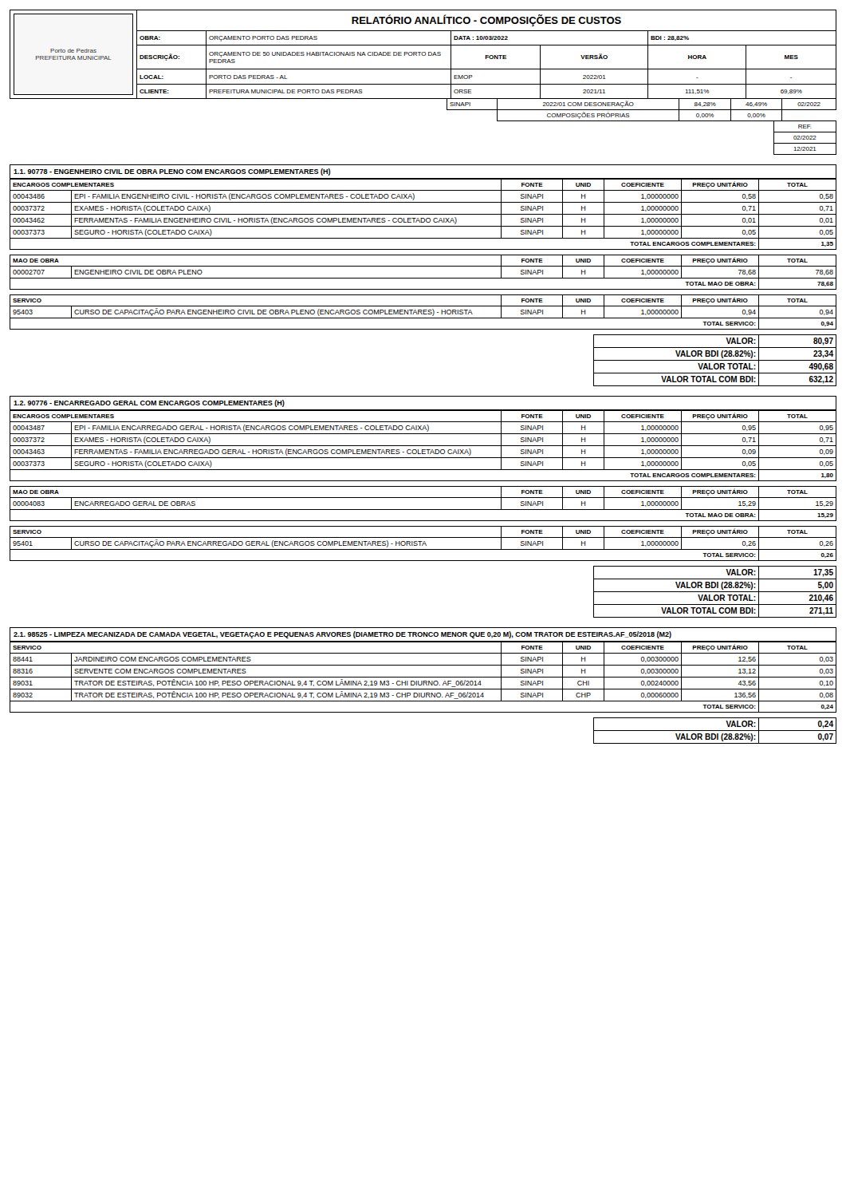| Porto de Pedras PREFEITURA MUNICIPAL | RELATÓRIO ANALÍTICO - COMPOSIÇÕES DE CUSTOS |
| OBRA: | ORÇAMENTO PORTO DAS PEDRAS | DATA : 10/03/2022 | BDI : 28,82% |
| DESCRIÇÃO: | ORÇAMENTO DE 50 UNIDADES HABITACIONAIS NA CIDADE DE PORTO DAS PEDRAS | FONTE | VERSÃO | HORA | MES |
| LOCAL: | PORTO DAS PEDRAS - AL | EMOP | 2022/01 | - | - |
| CLIENTE: | PREFEITURA MUNICIPAL DE PORTO DAS PEDRAS | ORSE | 2021/11 | 111,51% | 69,89% |
| | | | SINAPI | 2022/01 COM DESONERAÇÃO | 84,28% | 46,49% | 02/2022 |
| | | | | COMPOSIÇÕES PRÓPRIAS | 0,00% | 0,00% | |
| | | | | | | | REF. |
| | | | | | | | 02/2022 |
| | | | | | | | 12/2021 |
1.1. 90778 - ENGENHEIRO CIVIL DE OBRA PLENO COM ENCARGOS COMPLEMENTARES (H)
| ENCARGOS COMPLEMENTARES | FONTE | UNID | COEFICIENTE | PREÇO UNITÁRIO | TOTAL |
| 00043486 | EPI - FAMILIA ENGENHEIRO CIVIL - HORISTA (ENCARGOS COMPLEMENTARES - COLETADO CAIXA) | SINAPI | H | 1,00000000 | 0,58 | 0,58 |
| 00037372 | EXAMES - HORISTA (COLETADO CAIXA) | SINAPI | H | 1,00000000 | 0,71 | 0,71 |
| 00043462 | FERRAMENTAS - FAMILIA ENGENHEIRO CIVIL - HORISTA (ENCARGOS COMPLEMENTARES - COLETADO CAIXA) | SINAPI | H | 1,00000000 | 0,01 | 0,01 |
| 00037373 | SEGURO - HORISTA (COLETADO CAIXA) | SINAPI | H | 1,00000000 | 0,05 | 0,05 |
| TOTAL ENCARGOS COMPLEMENTARES: | 1,35 |
| MAO DE OBRA | FONTE | UNID | COEFICIENTE | PREÇO UNITÁRIO | TOTAL |
| 00002707 | ENGENHEIRO CIVIL DE OBRA PLENO | SINAPI | H | 1,00000000 | 78,68 | 78,68 |
| TOTAL MAO DE OBRA: | 78,68 |
| SERVICO | FONTE | UNID | COEFICIENTE | PREÇO UNITÁRIO | TOTAL |
| 95403 | CURSO DE CAPACITAÇÃO PARA ENGENHEIRO CIVIL DE OBRA PLENO (ENCARGOS COMPLEMENTARES) - HORISTA | SINAPI | H | 1,00000000 | 0,94 | 0,94 |
| TOTAL SERVICO: | 0,94 |
| | VALOR: | 80,97 |
| | VALOR BDI (28.82%): | 23,34 |
| | VALOR TOTAL: | 490,68 |
| | VALOR TOTAL COM BDI: | 632,12 |
1.2. 90776 - ENCARREGADO GERAL COM ENCARGOS COMPLEMENTARES (H)
| ENCARGOS COMPLEMENTARES | FONTE | UNID | COEFICIENTE | PREÇO UNITÁRIO | TOTAL |
| 00043487 | EPI - FAMILIA ENCARREGADO GERAL - HORISTA (ENCARGOS COMPLEMENTARES - COLETADO CAIXA) | SINAPI | H | 1,00000000 | 0,95 | 0,95 |
| 00037372 | EXAMES - HORISTA (COLETADO CAIXA) | SINAPI | H | 1,00000000 | 0,71 | 0,71 |
| 00043463 | FERRAMENTAS - FAMILIA ENCARREGADO GERAL - HORISTA (ENCARGOS COMPLEMENTARES - COLETADO CAIXA) | SINAPI | H | 1,00000000 | 0,09 | 0,09 |
| 00037373 | SEGURO - HORISTA (COLETADO CAIXA) | SINAPI | H | 1,00000000 | 0,05 | 0,05 |
| TOTAL ENCARGOS COMPLEMENTARES: | 1,80 |
| MAO DE OBRA | FONTE | UNID | COEFICIENTE | PREÇO UNITÁRIO | TOTAL |
| 00004083 | ENCARREGADO GERAL DE OBRAS | SINAPI | H | 1,00000000 | 15,29 | 15,29 |
| TOTAL MAO DE OBRA: | 15,29 |
| SERVICO | FONTE | UNID | COEFICIENTE | PREÇO UNITÁRIO | TOTAL |
| 95401 | CURSO DE CAPACITAÇÃO PARA ENCARREGADO GERAL (ENCARGOS COMPLEMENTARES) - HORISTA | SINAPI | H | 1,00000000 | 0,26 | 0,26 |
| TOTAL SERVICO: | 0,26 |
| | VALOR: | 17,35 |
| | VALOR BDI (28.82%): | 5,00 |
| | VALOR TOTAL: | 210,46 |
| | VALOR TOTAL COM BDI: | 271,11 |
2.1. 98525 - LIMPEZA MECANIZADA DE CAMADA VEGETAL, VEGETAÇAO E PEQUENAS ARVORES (DIAMETRO DE TRONCO MENOR QUE 0,20 M), COM TRATOR DE ESTEIRAS.AF_05/2018 (M2)
| SERVICO | FONTE | UNID | COEFICIENTE | PREÇO UNITÁRIO | TOTAL |
| 88441 | JARDINEIRO COM ENCARGOS COMPLEMENTARES | SINAPI | H | 0,00300000 | 12,56 | 0,03 |
| 88316 | SERVENTE COM ENCARGOS COMPLEMENTARES | SINAPI | H | 0,00300000 | 13,12 | 0,03 |
| 89031 | TRATOR DE ESTEIRAS, POTÊNCIA 100 HP, PESO OPERACIONAL 9,4 T, COM LÂMINA 2,19 M3 - CHI DIURNO. AF_06/2014 | SINAPI | CHI | 0,00240000 | 43,56 | 0,10 |
| 89032 | TRATOR DE ESTEIRAS, POTÊNCIA 100 HP, PESO OPERACIONAL 9,4 T, COM LÂMINA 2,19 M3 - CHP DIURNO. AF_06/2014 | SINAPI | CHP | 0,00060000 | 136,56 | 0,08 |
| TOTAL SERVICO: | 0,24 |
| | VALOR: | 0,24 |
| | VALOR BDI (28.82%): | 0,07 |